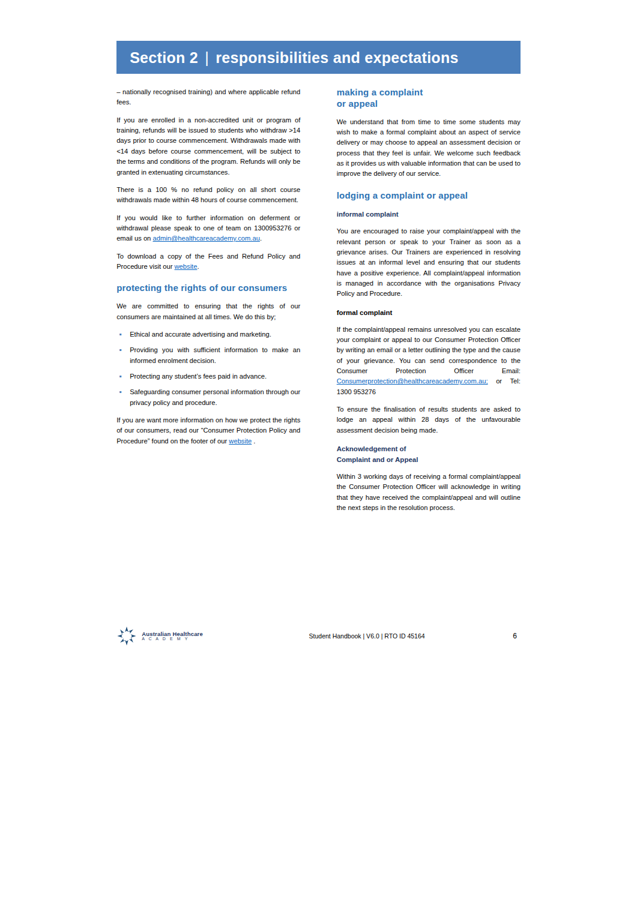Section 2 | responsibilities and expectations
– nationally recognised training) and where applicable refund fees.
If you are enrolled in a non-accredited unit or program of training, refunds will be issued to students who withdraw >14 days prior to course commencement. Withdrawals made with <14 days before course commencement, will be subject to the terms and conditions of the program. Refunds will only be granted in extenuating circumstances.
There is a 100 % no refund policy on all short course withdrawals made within 48 hours of course commencement.
If you would like to further information on deferment or withdrawal please speak to one of team on 1300953276 or email us on admin@healthcareacademy.com.au.
To download a copy of the Fees and Refund Policy and Procedure visit our website.
protecting the rights of our consumers
We are committed to ensuring that the rights of our consumers are maintained at all times. We do this by;
Ethical and accurate advertising and marketing.
Providing you with sufficient information to make an informed enrolment decision.
Protecting any student’s fees paid in advance.
Safeguarding consumer personal information through our privacy policy and procedure.
If you are want more information on how we protect the rights of our consumers, read our “Consumer Protection Policy and Procedure” found on the footer of our website .
making a complaint
or appeal
We understand that from time to time some students may wish to make a formal complaint about an aspect of service delivery or may choose to appeal an assessment decision or process that they feel is unfair. We welcome such feedback as it provides us with valuable information that can be used to improve the delivery of our service.
lodging a complaint or appeal
informal complaint
You are encouraged to raise your complaint/appeal with the relevant person or speak to your Trainer as soon as a grievance arises. Our Trainers are experienced in resolving issues at an informal level and ensuring that our students have a positive experience. All complaint/appeal information is managed in accordance with the organisations Privacy Policy and Procedure.
formal complaint
If the complaint/appeal remains unresolved you can escalate your complaint or appeal to our Consumer Protection Officer by writing an email or a letter outlining the type and the cause of your grievance. You can send correspondence to the Consumer Protection Officer Email: Consumerprotection@healthcareacademy.com.au; or Tel: 1300 953276
To ensure the finalisation of results students are asked to lodge an appeal within 28 days of the unfavourable assessment decision being made.
Acknowledgement of
Complaint and or Appeal
Within 3 working days of receiving a formal complaint/appeal the Consumer Protection Officer will acknowledge in writing that they have received the complaint/appeal and will outline the next steps in the resolution process.
Australian Healthcare A C A D E M Y
Student Handbook | V6.0 | RTO ID 45164
6